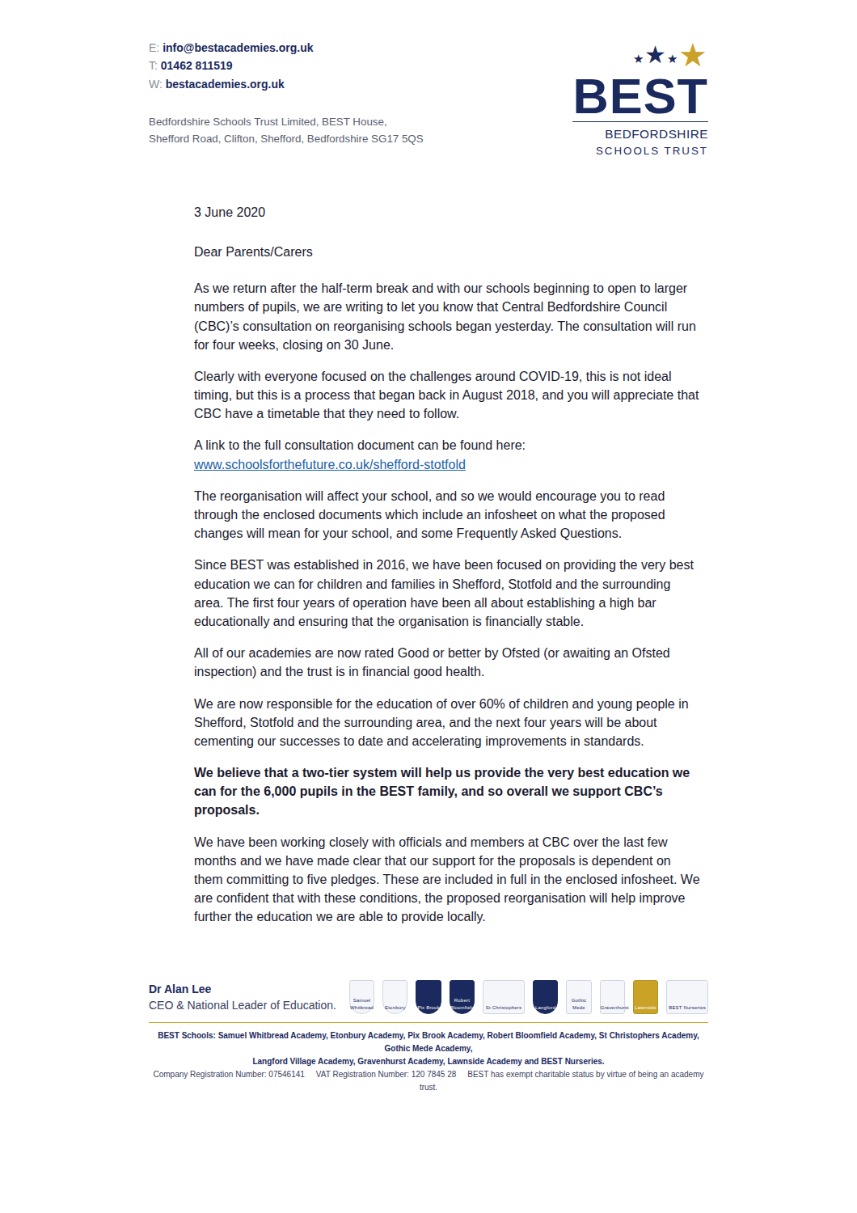E: info@bestacademies.org.uk
T: 01462 811519
W: bestacademies.org.uk
Bedfordshire Schools Trust Limited, BEST House,
Shefford Road, Clifton, Shefford, Bedfordshire SG17 5QS
★★★★
BEST
BEDFORDSHIRESCHOOLS TRUST
3 June 2020
Dear Parents/Carers
As we return after the half-term break and with our schools beginning to open to larger numbers of pupils, we are writing to let you know that Central Bedfordshire Council (CBC)’s consultation on reorganising schools began yesterday. The consultation will run for four weeks, closing on 30 June.
Clearly with everyone focused on the challenges around COVID-19, this is not ideal timing, but this is a process that began back in August 2018, and you will appreciate that CBC have a timetable that they need to follow.
A link to the full consultation document can be found here:
www.schoolsforthefuture.co.uk/shefford-stotfold
The reorganisation will affect your school, and so we would encourage you to read through the enclosed documents which include an infosheet on what the proposed changes will mean for your school, and some Frequently Asked Questions.
Since BEST was established in 2016, we have been focused on providing the very best education we can for children and families in Shefford, Stotfold and the surrounding area. The first four years of operation have been all about establishing a high bar educationally and ensuring that the organisation is financially stable.
All of our academies are now rated Good or better by Ofsted (or awaiting an Ofsted inspection) and the trust is in financial good health.
We are now responsible for the education of over 60% of children and young people in Shefford, Stotfold and the surrounding area, and the next four years will be about cementing our successes to date and accelerating improvements in standards.
We believe that a two-tier system will help us provide the very best education we can for the 6,000 pupils in the BEST family, and so overall we support CBC’s proposals.
We have been working closely with officials and members at CBC over the last few months and we have made clear that our support for the proposals is dependent on them committing to five pledges. These are included in full in the enclosed infosheet. We are confident that with these conditions, the proposed reorganisation will help improve further the education we are able to provide locally.
Dr Alan Lee
CEO & National Leader of Education.
Samuel Whitbread Etonbury Pix Brook Robert Bloomfield St Christophers Langford Gothic Mede Gravenhurst Lawnside BEST Nurseries
BEST Schools: Samuel Whitbread Academy, Etonbury Academy, Pix Brook Academy, Robert Bloomfield Academy, St Christophers Academy, Gothic Mede Academy,
Langford Village Academy, Gravenhurst Academy, Lawnside Academy and BEST Nurseries.
Company Registration Number: 07546141 VAT Registration Number: 120 7845 28 BEST has exempt charitable status by virtue of being an academy trust.